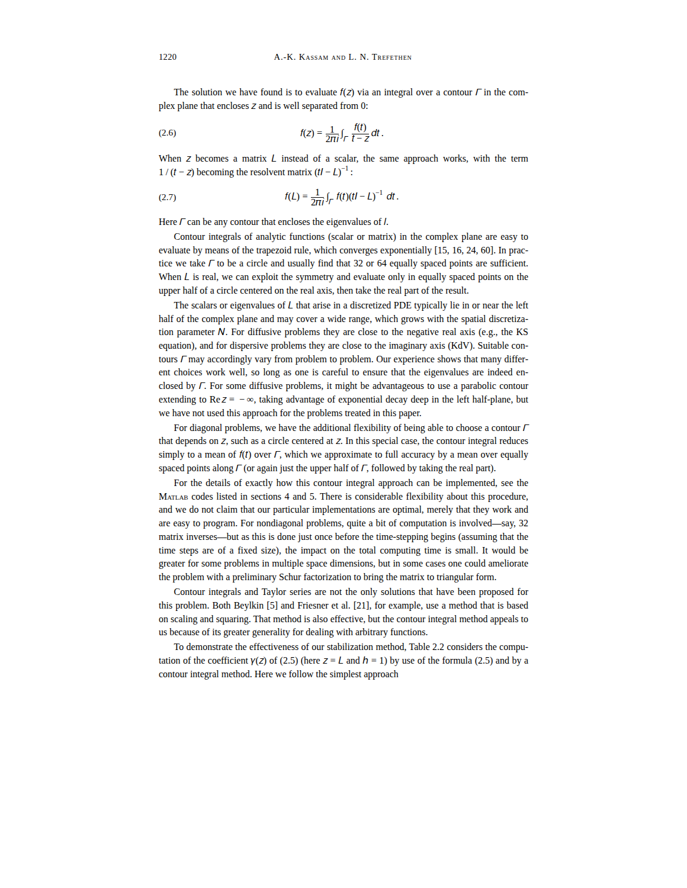1220
A.-K. Kassam and L. N. Trefethen
The solution we have found is to evaluate f(z) via an integral over a contour Γ in the complex plane that encloses z and is well separated from 0:
(2.6)
f(z) = 12πi ∫Γ f(t) t−z dt.
When z becomes a matrix L instead of a scalar, the same approach works, with the term 1/(t−z) becoming the resolvent matrix (tI−L)−1:
(2.7)
f(L) = 12πi ∫Γ f(t) (tI−L)−1 dt.
Here Γ can be any contour that encloses the eigenvalues of l.
Contour integrals of analytic functions (scalar or matrix) in the complex plane are easy to evaluate by means of the trapezoid rule, which converges exponentially [15, 16, 24, 60]. In practice we take Γ to be a circle and usually find that 32 or 64 equally spaced points are sufficient. When L is real, we can exploit the symmetry and evaluate only in equally spaced points on the upper half of a circle centered on the real axis, then take the real part of the result.
The scalars or eigenvalues of L that arise in a discretized PDE typically lie in or near the left half of the complex plane and may cover a wide range, which grows with the spatial discretization parameter N. For diffusive problems they are close to the negative real axis (e.g., the KS equation), and for dispersive problems they are close to the imaginary axis (KdV). Suitable contours Γ may accordingly vary from problem to problem. Our experience shows that many different choices work well, so long as one is careful to ensure that the eigenvalues are indeed enclosed by Γ. For some diffusive problems, it might be advantageous to use a parabolic contour extending to Rez=−∞, taking advantage of exponential decay deep in the left half-plane, but we have not used this approach for the problems treated in this paper.
For diagonal problems, we have the additional flexibility of being able to choose a contour Γ that depends on z, such as a circle centered at z. In this special case, the contour integral reduces simply to a mean of f(t) over Γ, which we approximate to full accuracy by a mean over equally spaced points along Γ (or again just the upper half of Γ, followed by taking the real part).
For the details of exactly how this contour integral approach can be implemented, see the Matlab codes listed in sections 4 and 5. There is considerable flexibility about this procedure, and we do not claim that our particular implementations are optimal, merely that they work and are easy to program. For nondiagonal problems, quite a bit of computation is involved—say, 32 matrix inverses—but as this is done just once before the time-stepping begins (assuming that the time steps are of a fixed size), the impact on the total computing time is small. It would be greater for some problems in multiple space dimensions, but in some cases one could ameliorate the problem with a preliminary Schur factorization to bring the matrix to triangular form.
Contour integrals and Taylor series are not the only solutions that have been proposed for this problem. Both Beylkin [5] and Friesner et al. [21], for example, use a method that is based on scaling and squaring. That method is also effective, but the contour integral method appeals to us because of its greater generality for dealing with arbitrary functions.
To demonstrate the effectiveness of our stabilization method, Table 2.2 considers the computation of the coefficient γ(z) of (2.5) (here z=L and h=1) by use of the formula (2.5) and by a contour integral method. Here we follow the simplest approach